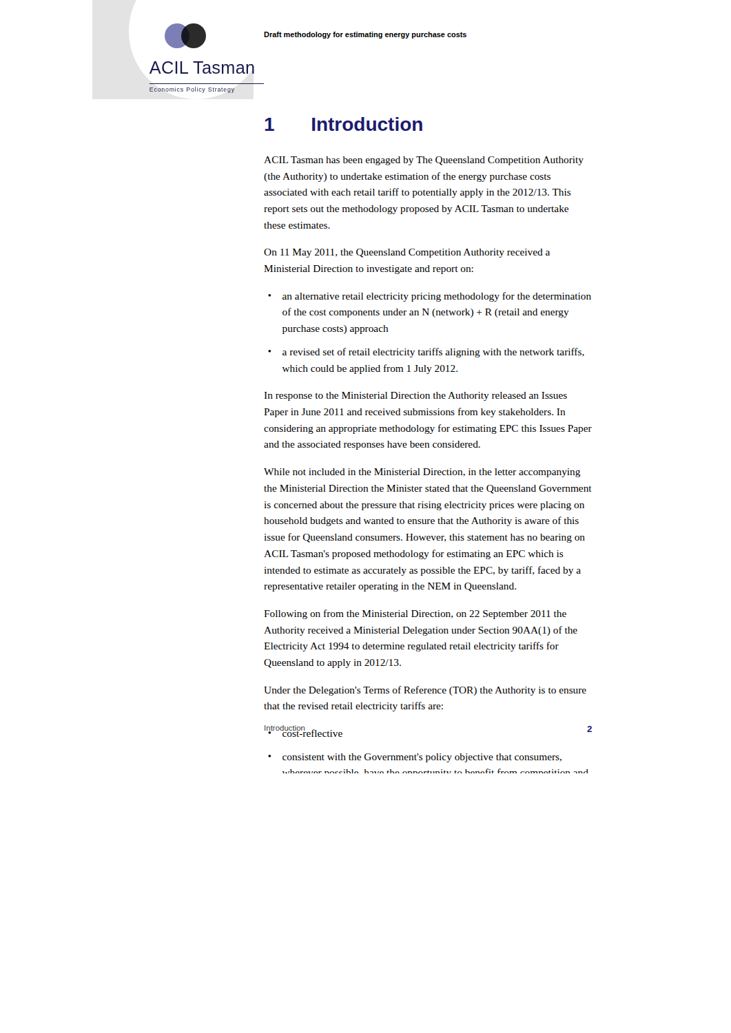ACIL Tasman
Economics Policy Strategy
Draft methodology for estimating energy purchase costs
1 Introduction
ACIL Tasman has been engaged by The Queensland Competition Authority (the Authority) to undertake estimation of the energy purchase costs associated with each retail tariff to potentially apply in the 2012/13. This report sets out the methodology proposed by ACIL Tasman to undertake these estimates.
On 11 May 2011, the Queensland Competition Authority received a Ministerial Direction to investigate and report on:
an alternative retail electricity pricing methodology for the determination of the cost components under an N (network) + R (retail and energy purchase costs) approach
a revised set of retail electricity tariffs aligning with the network tariffs, which could be applied from 1 July 2012.
In response to the Ministerial Direction the Authority released an Issues Paper in June 2011 and received submissions from key stakeholders. In considering an appropriate methodology for estimating EPC this Issues Paper and the associated responses have been considered.
While not included in the Ministerial Direction, in the letter accompanying the Ministerial Direction the Minister stated that the Queensland Government is concerned about the pressure that rising electricity prices were placing on household budgets and wanted to ensure that the Authority is aware of this issue for Queensland consumers. However, this statement has no bearing on ACIL Tasman's proposed methodology for estimating an EPC which is intended to estimate as accurately as possible the EPC, by tariff, faced by a representative retailer operating in the NEM in Queensland.
Following on from the Ministerial Direction, on 22 September 2011 the Authority received a Ministerial Delegation under Section 90AA(1) of the Electricity Act 1994 to determine regulated retail electricity tariffs for Queensland to apply in 2012/13.
Under the Delegation's Terms of Reference (TOR) the Authority is to ensure that the revised retail electricity tariffs are:
cost-reflective
consistent with the Government's policy objective that consumers, wherever possible, have the opportunity to benefit from competition and efficiency in the marketplace
available to customers in the Energex supply area using less than 100MWh per year
Introduction 2